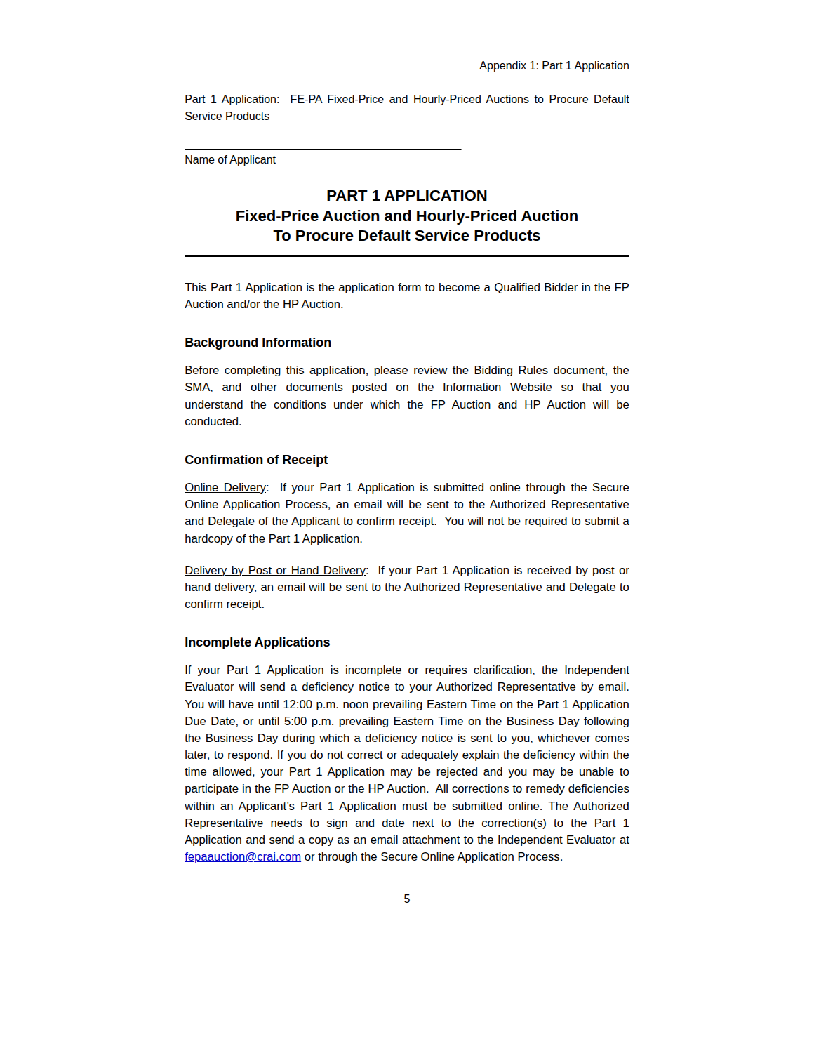Appendix 1: Part 1 Application
Part 1 Application: FE-PA Fixed-Price and Hourly-Priced Auctions to Procure Default Service Products
Name of Applicant
PART 1 APPLICATION
Fixed-Price Auction and Hourly-Priced Auction
To Procure Default Service Products
This Part 1 Application is the application form to become a Qualified Bidder in the FP Auction and/or the HP Auction.
Background Information
Before completing this application, please review the Bidding Rules document, the SMA, and other documents posted on the Information Website so that you understand the conditions under which the FP Auction and HP Auction will be conducted.
Confirmation of Receipt
Online Delivery: If your Part 1 Application is submitted online through the Secure Online Application Process, an email will be sent to the Authorized Representative and Delegate of the Applicant to confirm receipt. You will not be required to submit a hardcopy of the Part 1 Application.
Delivery by Post or Hand Delivery: If your Part 1 Application is received by post or hand delivery, an email will be sent to the Authorized Representative and Delegate to confirm receipt.
Incomplete Applications
If your Part 1 Application is incomplete or requires clarification, the Independent Evaluator will send a deficiency notice to your Authorized Representative by email. You will have until 12:00 p.m. noon prevailing Eastern Time on the Part 1 Application Due Date, or until 5:00 p.m. prevailing Eastern Time on the Business Day following the Business Day during which a deficiency notice is sent to you, whichever comes later, to respond. If you do not correct or adequately explain the deficiency within the time allowed, your Part 1 Application may be rejected and you may be unable to participate in the FP Auction or the HP Auction. All corrections to remedy deficiencies within an Applicant’s Part 1 Application must be submitted online. The Authorized Representative needs to sign and date next to the correction(s) to the Part 1 Application and send a copy as an email attachment to the Independent Evaluator at fepaauction@crai.com or through the Secure Online Application Process.
5